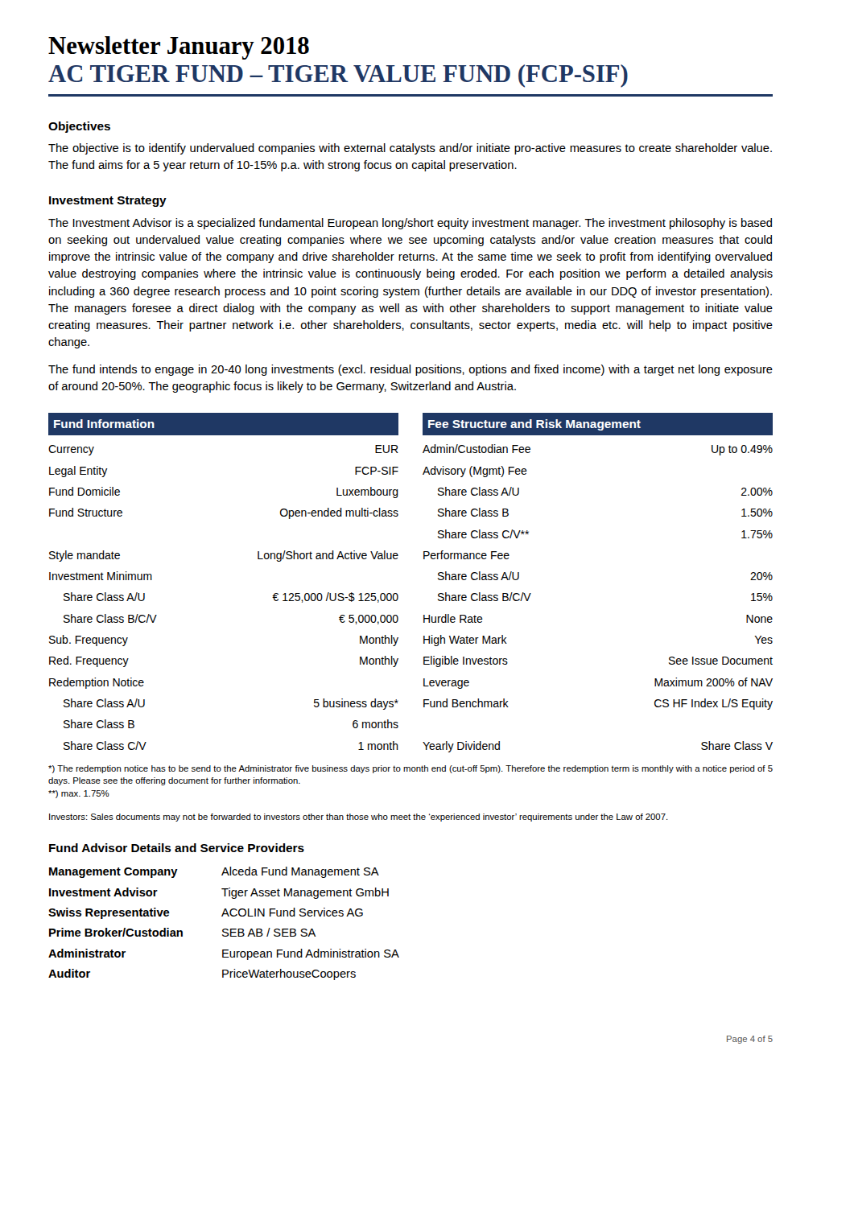Newsletter January 2018 AC TIGER FUND – TIGER VALUE FUND (FCP-SIF)
Objectives
The objective is to identify undervalued companies with external catalysts and/or initiate pro-active measures to create shareholder value. The fund aims for a 5 year return of 10-15% p.a. with strong focus on capital preservation.
Investment Strategy
The Investment Advisor is a specialized fundamental European long/short equity investment manager. The investment philosophy is based on seeking out undervalued value creating companies where we see upcoming catalysts and/or value creation measures that could improve the intrinsic value of the company and drive shareholder returns. At the same time we seek to profit from identifying overvalued value destroying companies where the intrinsic value is continuously being eroded. For each position we perform a detailed analysis including a 360 degree research process and 10 point scoring system (further details are available in our DDQ of investor presentation). The managers foresee a direct dialog with the company as well as with other shareholders to support management to initiate value creating measures. Their partner network i.e. other shareholders, consultants, sector experts, media etc. will help to impact positive change.
The fund intends to engage in 20-40 long investments (excl. residual positions, options and fixed income) with a target net long exposure of around 20-50%. The geographic focus is likely to be Germany, Switzerland and Austria.
Fund Information
| Currency | EUR |
| Legal Entity | FCP-SIF |
| Fund Domicile | Luxembourg |
| Fund Structure | Open-ended multi-class |
| Style mandate | Long/Short and Active Value |
| Investment Minimum | |
| Share Class A/U | € 125,000 /US-$ 125,000 |
| Share Class B/C/V | € 5,000,000 |
| Sub. Frequency | Monthly |
| Red. Frequency | Monthly |
| Redemption Notice | |
| Share Class A/U | 5 business days* |
| Share Class B | 6 months |
| Share Class C/V | 1 month |
Fee Structure and Risk Management
| Admin/Custodian Fee | Up to 0.49% |
| Advisory (Mgmt) Fee | |
| Share Class A/U | 2.00% |
| Share Class B | 1.50% |
| Share Class C/V** | 1.75% |
| Performance Fee | |
| Share Class A/U | 20% |
| Share Class B/C/V | 15% |
| Hurdle Rate | None |
| High Water Mark | Yes |
| Eligible Investors | See Issue Document |
| Leverage | Maximum 200% of NAV |
| Fund Benchmark | CS HF Index L/S Equity |
| Yearly Dividend | Share Class V |
*) The redemption notice has to be send to the Administrator five business days prior to month end (cut-off 5pm). Therefore the redemption term is monthly with a notice period of 5 days. Please see the offering document for further information.
**) max. 1.75%
Investors: Sales documents may not be forwarded to investors other than those who meet the ‘experienced investor’ requirements under the Law of 2007.
Fund Advisor Details and Service Providers
| Management Company | Alceda Fund Management SA |
| Investment Advisor | Tiger Asset Management GmbH |
| Swiss Representative | ACOLIN Fund Services AG |
| Prime Broker/Custodian | SEB AB / SEB SA |
| Administrator | European Fund Administration SA |
| Auditor | PriceWaterhouseCoopers |
Page 4 of 5